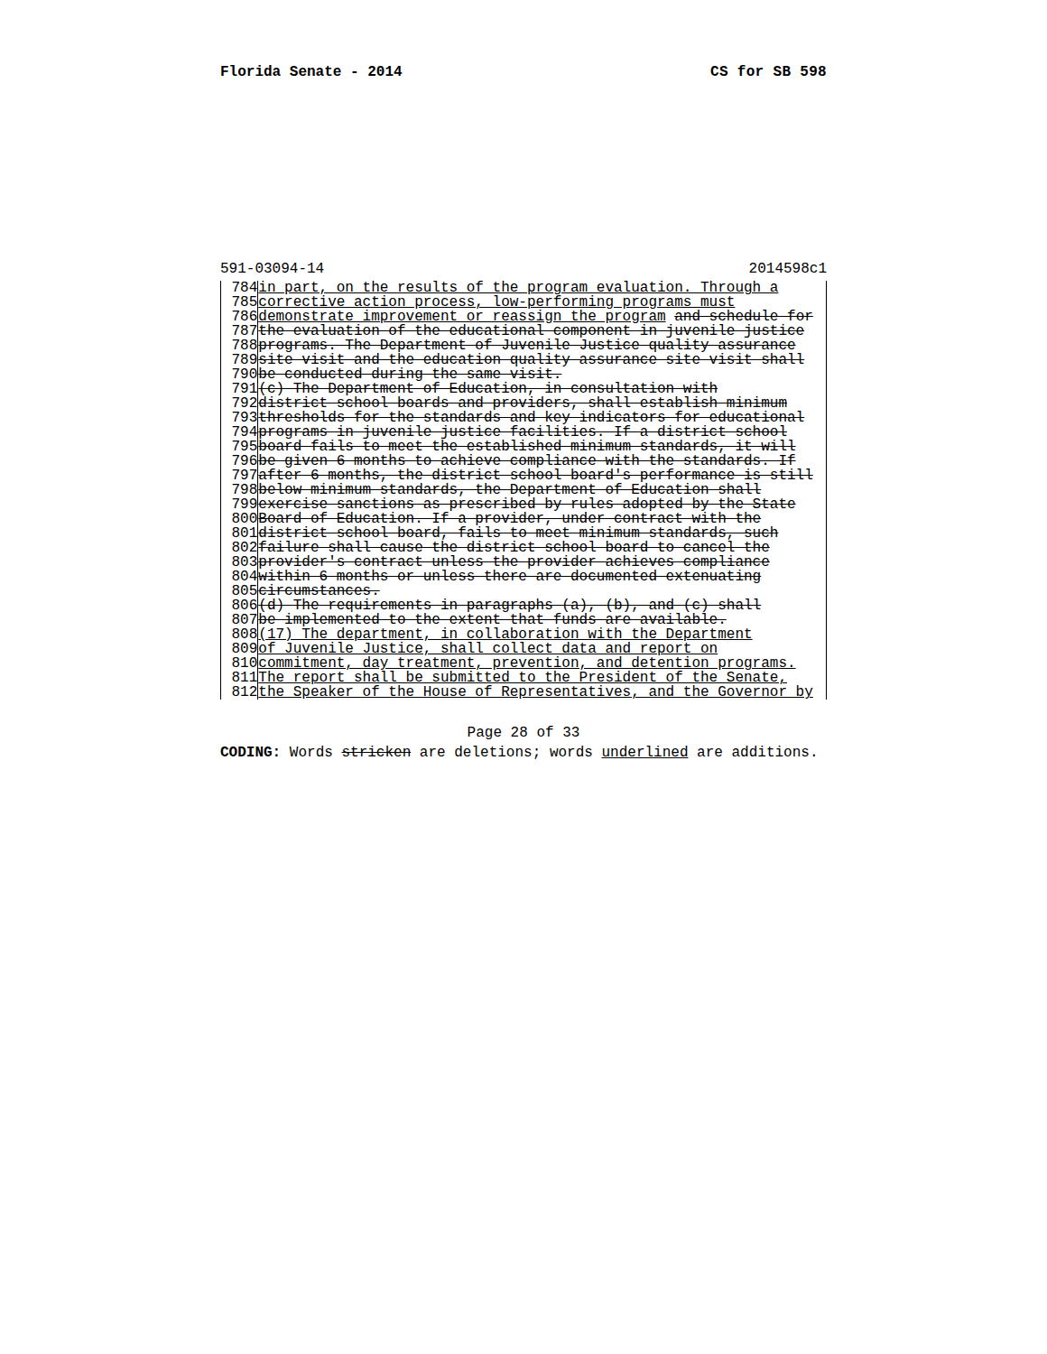Florida Senate - 2014
CS for SB 598
591-03094-14
2014598c1
| 784 | in part, on the results of the program evaluation. Through a |
| 785 | corrective action process, low-performing programs must |
| 786 | demonstrate improvement or reassign the program and schedule for |
| 787 | the evaluation of the educational component in juvenile justice |
| 788 | programs. The Department of Juvenile Justice quality assurance |
| 789 | site visit and the education quality assurance site visit shall |
| 790 | be conducted during the same visit. |
| 791 | (c) The Department of Education, in consultation with |
| 792 | district school boards and providers, shall establish minimum |
| 793 | thresholds for the standards and key indicators for educational |
| 794 | programs in juvenile justice facilities. If a district school |
| 795 | board fails to meet the established minimum standards, it will |
| 796 | be given 6 months to achieve compliance with the standards. If |
| 797 | after 6 months, the district school board's performance is still |
| 798 | below minimum standards, the Department of Education shall |
| 799 | exercise sanctions as prescribed by rules adopted by the State |
| 800 | Board of Education. If a provider, under contract with the |
| 801 | district school board, fails to meet minimum standards, such |
| 802 | failure shall cause the district school board to cancel the |
| 803 | provider's contract unless the provider achieves compliance |
| 804 | within 6 months or unless there are documented extenuating |
| 805 | circumstances. |
| 806 | (d) The requirements in paragraphs (a), (b), and (c) shall |
| 807 | be implemented to the extent that funds are available. |
| 808 | (17) The department, in collaboration with the Department |
| 809 | of Juvenile Justice, shall collect data and report on |
| 810 | commitment, day treatment, prevention, and detention programs. |
| 811 | The report shall be submitted to the President of the Senate, |
| 812 | the Speaker of the House of Representatives, and the Governor by |
Page 28 of 33
CODING: Words stricken are deletions; words underlined are additions.